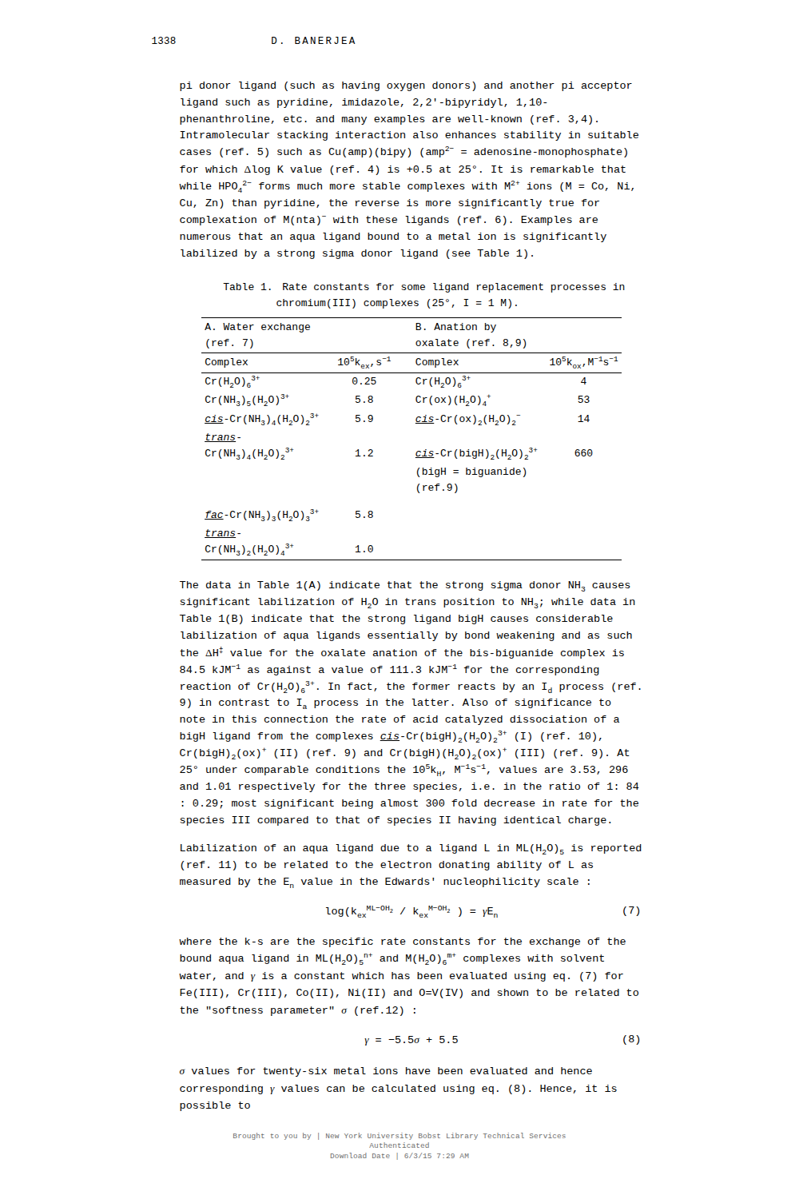1338 D. BANERJEA
pi donor ligand (such as having oxygen donors) and another pi acceptor ligand such as pyridine, imidazole, 2,2'-bipyridyl, 1,10-phenanthroline, etc. and many examples are well-known (ref. 3,4). Intramolecular stacking interaction also enhances stability in suitable cases (ref. 5) such as Cu(amp)(bipy) (amp2− = adenosine-monophosphate) for which Δlog K value (ref. 4) is +0.5 at 25°. It is remarkable that while HPO42− forms much more stable complexes with M2+ ions (M = Co, Ni, Cu, Zn) than pyridine, the reverse is more significantly true for complexation of M(nta)− with these ligands (ref. 6). Examples are numerous that an aqua ligand bound to a metal ion is significantly labilized by a strong sigma donor ligand (see Table 1).
Table 1. Rate constants for some ligand replacement processes in chromium(III) complexes (25°, I = 1 M).
| A. Water exchange (ref. 7) | | | B. Anation by oxalate (ref. 8,9) | |
| Complex | 10 5 k ex ,s −1 | | Complex | 10 5 k ox ,M −1 s −1 |
| Cr(H 2 O) 6 3+ | 0.25 | | Cr(H 2 O) 6 3+ | 4 |
| Cr(NH 3 ) 5 (H 2 O) 3+ | 5.8 | | Cr(ox)(H 2 O) 4 + | 53 |
| cis -Cr(NH 3 ) 4 (H 2 O) 2 3+ | 5.9 | | cis -Cr(ox) 2 (H 2 O) 2 − | 14 |
| trans -Cr(NH 3 ) 4 (H 2 O) 2 3+ | 1.2 | | cis -Cr(bigH) 2 (H 2 O) 2 3+ | 660 |
| | | | (bigH = biguanide) (ref.9) | |
| fac -Cr(NH 3 ) 3 (H 2 O) 3 3+ | 5.8 | | | |
| trans -Cr(NH 3 ) 2 (H 2 O) 4 3+ | 1.0 | | | |
The data in Table 1(A) indicate that the strong sigma donor NH3 causes significant labilization of H2O in trans position to NH3; while data in Table 1(B) indicate that the strong ligand bigH causes considerable labilization of aqua ligands essentially by bond weakening and as such the ΔH‡ value for the oxalate anation of the bis-biguanide complex is 84.5 kJM−1 as against a value of 111.3 kJM−1 for the corresponding reaction of Cr(H2O)63+. In fact, the former reacts by an Id process (ref. 9) in contrast to Ia process in the latter. Also of significance to note in this connection the rate of acid catalyzed dissociation of a bigH ligand from the complexes cis-Cr(bigH)2(H2O)23+ (I) (ref. 10), Cr(bigH)2(ox)+ (II) (ref. 9) and Cr(bigH)(H2O)2(ox)+ (III) (ref. 9). At 25° under comparable conditions the 105kH, M−1s−1, values are 3.53, 296 and 1.01 respectively for the three species, i.e. in the ratio of 1: 84 : 0.29; most significant being almost 300 fold decrease in rate for the species III compared to that of species II having identical charge.
Labilization of an aqua ligand due to a ligand L in ML(H2O)5 is reported (ref. 11) to be related to the electron donating ability of L as measured by the En value in the Edwards' nucleophilicity scale :
log(kexML−OH2 / kexM−OH2 ) = γ En (7)
where the k-s are the specific rate constants for the exchange of the bound aqua ligand in ML(H2O)5n+ and M(H2O)6m+ complexes with solvent water, and γ is a constant which has been evaluated using eq. (7) for Fe(III), Cr(III), Co(II), Ni(II) and O=V(IV) and shown to be related to the "softness parameter" σ (ref.12) :
γ = −5.5σ + 5.5 (8)
σ values for twenty-six metal ions have been evaluated and hence corresponding γ values can be calculated using eq. (8). Hence, it is possible to
Brought to you by | New York University Bobst Library Technical Services
Authenticated
Download Date | 6/3/15 7:29 AM